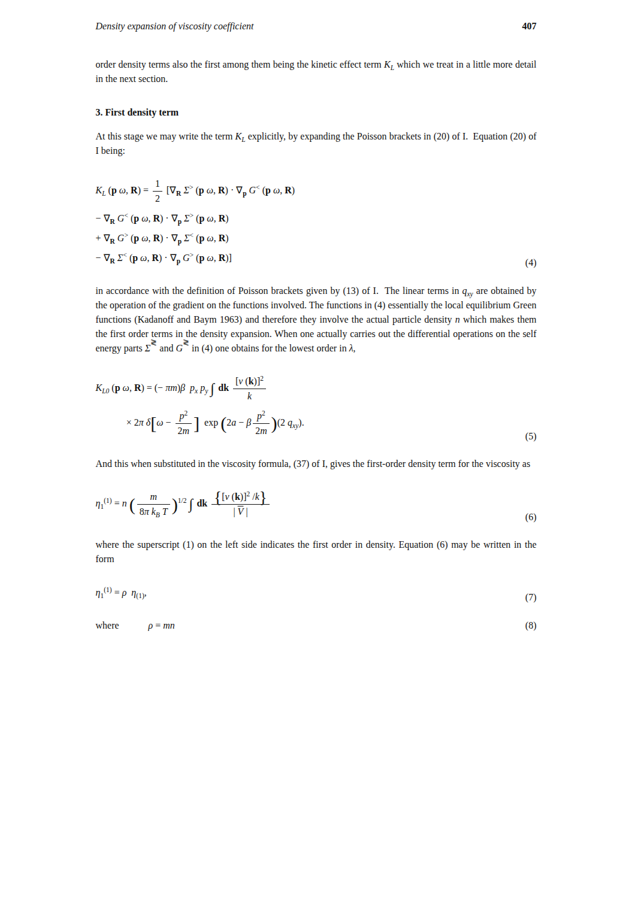Density expansion of viscosity coefficient 407
order density terms also the first among them being the kinetic effect term KL which we treat in a little more detail in the next section.
3. First density term
At this stage we may write the term KL explicitly, by expanding the Poisson brackets in (20) of I. Equation (20) of I being:
KL (p ω, R) = 12 [∇R Σ> (p ω, R) · ∇p G< (p ω, R)
− ∇R G< (p ω, R) · ∇p Σ> (p ω, R)
+ ∇R G> (p ω, R) · ∇p Σ< (p ω, R)
− ∇R Σ< (p ω, R) · ∇p G> (p ω, R)]
(4)
in accordance with the definition of Poisson brackets given by (13) of I. The linear terms in qxy are obtained by the operation of the gradient on the functions involved. The functions in (4) essentially the local equilibrium Green functions (Kadanoff and Baym 1963) and therefore they involve the actual particle density n which makes them the first order terms in the density expansion. When one actually carries out the differential operations on the self energy parts Σ≷ and G≷ in (4) one obtains for the lowest order in λ,
KL0 (p ω, R) = (− πm)β px py ∫ dk [v (k)]2 k
× 2π δ[ω − p22m] exp (2a − βp22m)(2 qxy).
(5)
And this when substituted in the viscosity formula, (37) of I, gives the first-order density term for the viscosity as
η1(1) = n (m 8π kB T)1/2 ∫ dk {[v (k)]2 /k}| V |
(6)
where the superscript (1) on the left side indicates the first order in density. Equation (6) may be written in the form
η1(1) = ρ η(1),
(7)
where ρ = mn (8)